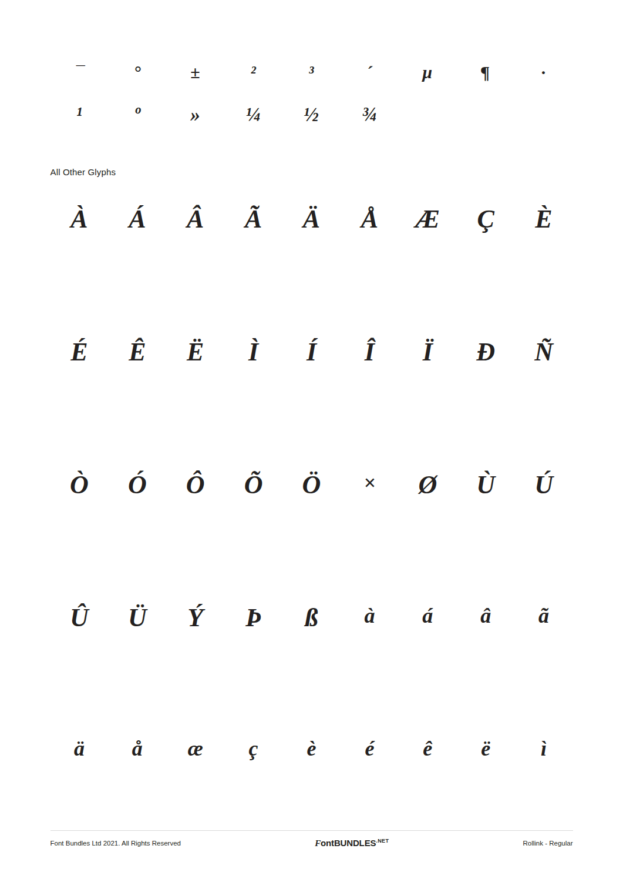¯ ° ± ² ³ ´ µ ¶ ·
¹ º » ¼ ½ ¾
All Other Glyphs
À
Á
Â
Ã
Ä
Å
Æ
Ç
È
É
Ê
Ë
Ì
Í
Î
Ï
Ð
Ñ
Ò
Ó
Ô
Õ
Ö
×
Ø
Ù
Ú
Û
Ü
Ý
Þ
ß
à
á
â
ã
ä
å
æ
ç
è
é
ê
ë
ì
Font Bundles Ltd 2021. All Rights Reserved
FontBUNDLES.NET
Rollink - Regular